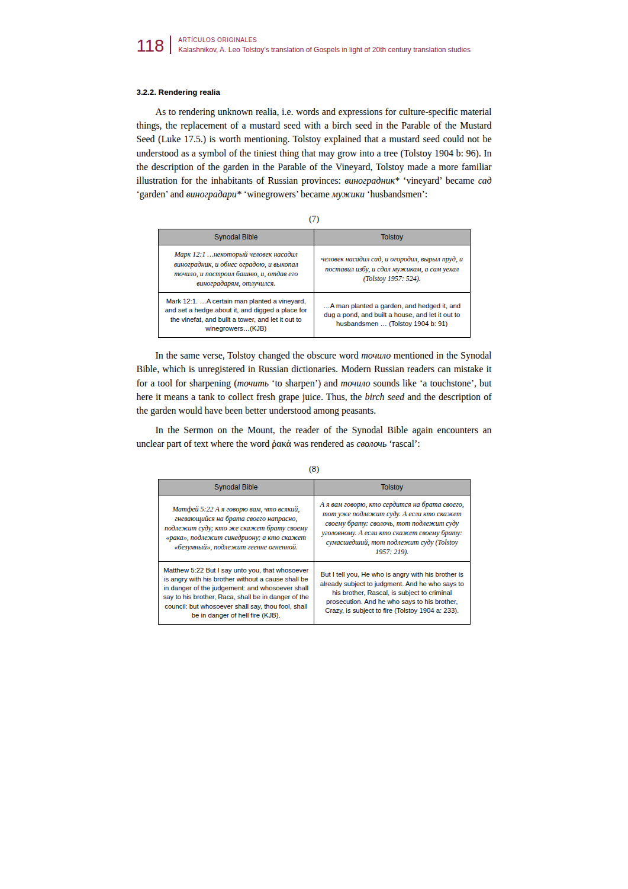118
Artículos originales
Kalashnikov, A. Leo Tolstoy’s translation of Gospels in light of 20th century translation studies
3.2.2. Rendering realia
As to rendering unknown realia, i.e. words and expressions for culture-specific material things, the replacement of a mustard seed with a birch seed in the Parable of the Mustard Seed (Luke 17.5.) is worth mentioning. Tolstoy explained that a mustard seed could not be understood as a symbol of the tiniest thing that may grow into a tree (Tolstoy 1904 b: 96). In the description of the garden in the Parable of the Vineyard, Tolstoy made a more familiar illustration for the inhabitants of Russian provinces: виноградник* ‘vineyard’ became сад ‘garden’ and виноградари* ‘winegrowers’ became мужики ‘husbandsmen’:
(7)
| Synodal Bible | Tolstoy |
| --- | --- |
| Марк 12:1 …некоторый человек насадил виноградник, и обнес оградою, и выкопал точило, и построил башню, и, отдав его виноградарям, отлучился. | человек насадил сад, и огородил, вырыл пруд, и поставил избу, и сдал мужикам, а сам уехал (Tolstoy 1957: 524). |
| Mark 12:1. …A certain man planted a vineyard, and set a hedge about it, and digged a place for the vinefat, and built a tower, and let it out to winegrowers…(KJB) | …A man planted a garden, and hedged it, and dug a pond, and built a house, and let it out to husbandsmen … (Tolstoy 1904 b: 91) |
In the same verse, Tolstoy changed the obscure word точило mentioned in the Synodal Bible, which is unregistered in Russian dictionaries. Modern Russian readers can mistake it for a tool for sharpening (точить ‘to sharpen’) and точило sounds like ‘a touchstone’, but here it means a tank to collect fresh grape juice. Thus, the birch seed and the description of the garden would have been better understood among peasants.
In the Sermon on the Mount, the reader of the Synodal Bible again encounters an unclear part of text where the word ῥακά was rendered as сволочь ‘rascal’:
(8)
| Synodal Bible | Tolstoy |
| --- | --- |
| Матфей 5:22 А я говорю вам, что всякий, гневающийся на брата своего напрасно, подлежит суду; кто же скажет брату своему «рака», подлежит синедриону; а кто скажет «безумный», подлежит геенне огненной. | А я вам говорю, кто сердится на брата своего, тот уже подлежит суду. А если кто скажет своему брату: сволочь, тот подлежит суду уголовному. А если кто скажет своему брату: сумасшедший, тот подлежит суду (Tolstoy 1957: 219). |
| Matthew 5:22 But I say unto you, that whosoever is angry with his brother without a cause shall be in danger of the judgement: and whosoever shall say to his brother, Raca, shall be in danger of the council: but whosoever shall say, thou fool, shall be in danger of hell fire (KJB). | But I tell you, He who is angry with his brother is already subject to judgment. And he who says to his brother, Rascal, is subject to criminal prosecution. And he who says to his brother, Crazy, is subject to fire (Tolstoy 1904 a: 233). |